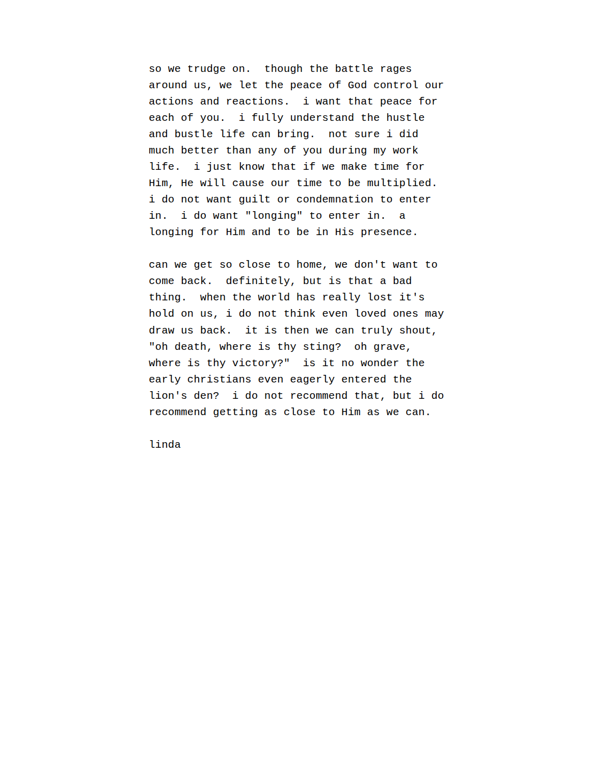so we trudge on. though the battle rages around us, we let the peace of God control our actions and reactions. i want that peace for each of you. i fully understand the hustle and bustle life can bring. not sure i did much better than any of you during my work life. i just know that if we make time for Him, He will cause our time to be multiplied. i do not want guilt or condemnation to enter in. i do want "longing" to enter in. a longing for Him and to be in His presence.
can we get so close to home, we don't want to come back. definitely, but is that a bad thing. when the world has really lost it's hold on us, i do not think even loved ones may draw us back. it is then we can truly shout, "oh death, where is thy sting? oh grave, where is thy victory?" is it no wonder the early christians even eagerly entered the lion's den? i do not recommend that, but i do recommend getting as close to Him as we can.
linda